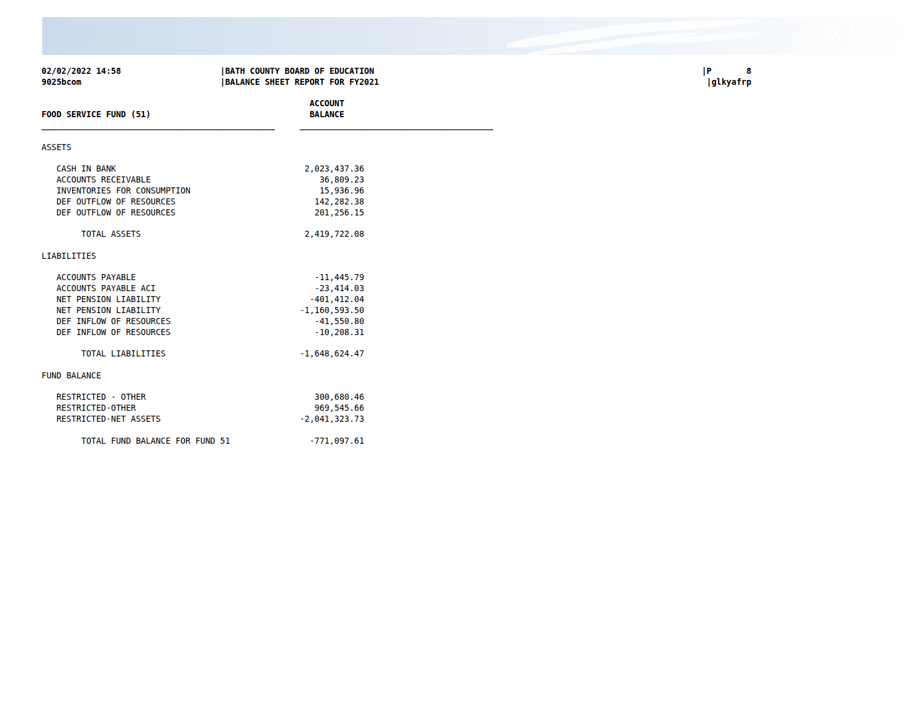munis®
a tyler erp solution
02/02/2022 14:58                    |BATH COUNTY BOARD OF EDUCATION                                                                  |P       8
9025bcom                            |BALANCE SHEET REPORT FOR FY2021                                                                  |glkyafrp

                                                      ACCOUNT
FOOD SERVICE FUND (51)                                BALANCE
_______________________________________________     _______________________________________

ASSETS

   CASH IN BANK                                      2,023,437.36
   ACCOUNTS RECEIVABLE                                  36,809.23
   INVENTORIES FOR CONSUMPTION                          15,936.96
   DEF OUTFLOW OF RESOURCES                            142,282.38
   DEF OUTFLOW OF RESOURCES                            201,256.15

        TOTAL ASSETS                                 2,419,722.08

LIABILITIES

   ACCOUNTS PAYABLE                                    -11,445.79
   ACCOUNTS PAYABLE ACI                                -23,414.03
   NET PENSION LIABILITY                              -401,412.04
   NET PENSION LIABILITY                            -1,160,593.50
   DEF INFLOW OF RESOURCES                             -41,550.80
   DEF INFLOW OF RESOURCES                             -10,208.31

        TOTAL LIABILITIES                           -1,648,624.47

FUND BALANCE

   RESTRICTED - OTHER                                  300,680.46
   RESTRICTED-OTHER                                    969,545.66
   RESTRICTED-NET ASSETS                            -2,041,323.73

        TOTAL FUND BALANCE FOR FUND 51                -771,097.61